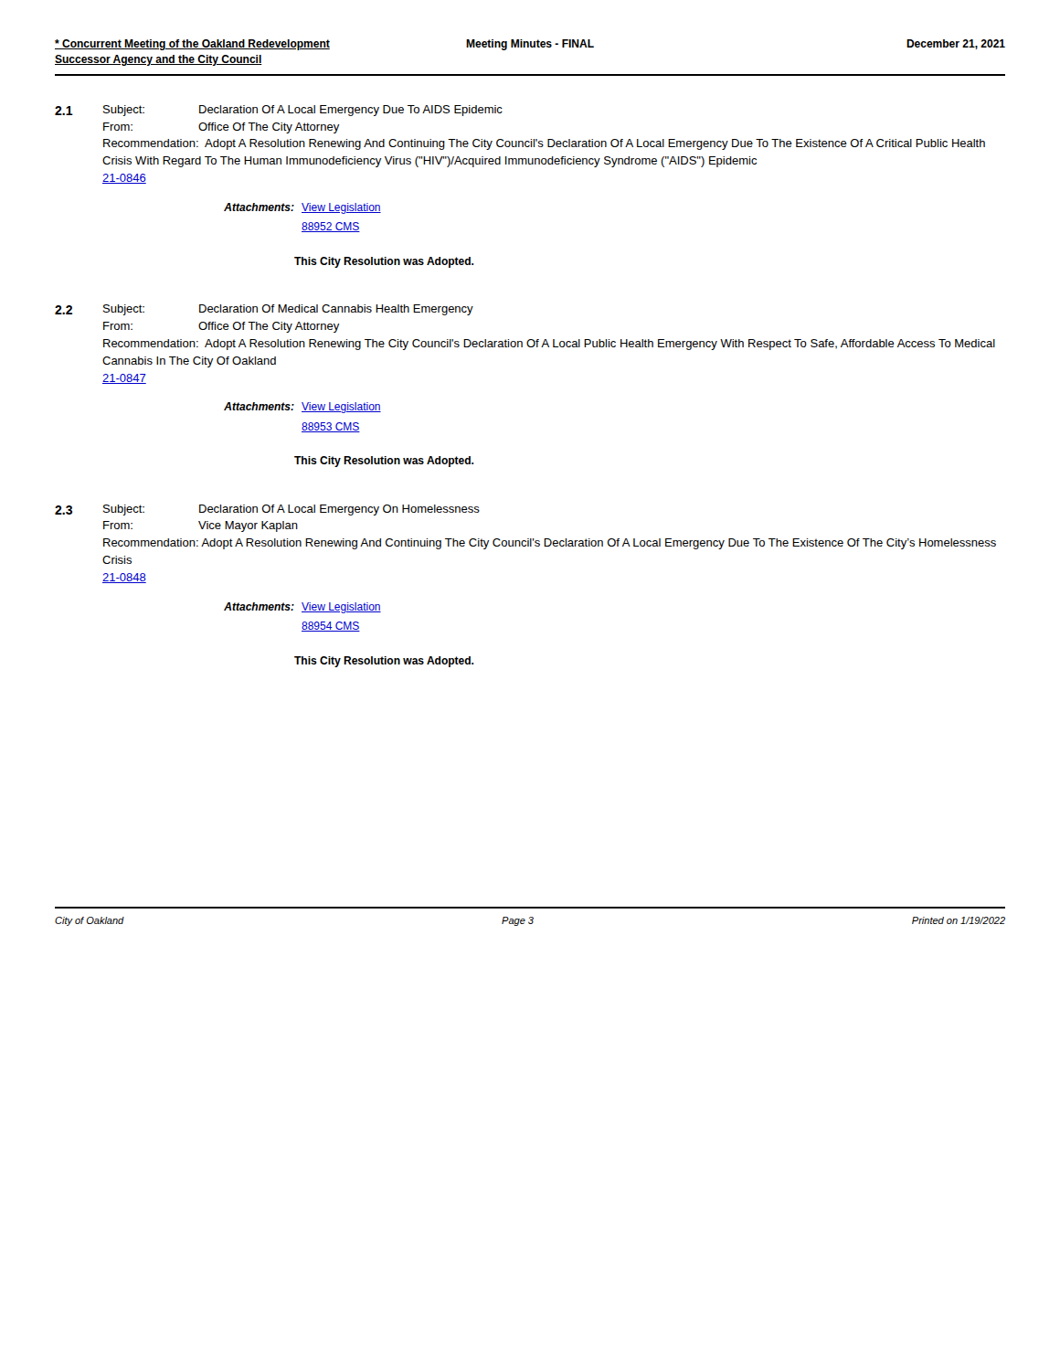* Concurrent Meeting of the Oakland Redevelopment Successor Agency and the City Council
Meeting Minutes - FINAL
December 21, 2021
2.1
Subject:
Declaration Of A Local Emergency Due To AIDS Epidemic
From:
Office Of The City Attorney
Recommendation: Adopt A Resolution Renewing And Continuing The City Council's Declaration Of A Local Emergency Due To The Existence Of A Critical Public Health Crisis With Regard To The Human Immunodeficiency Virus ("HIV")/Acquired Immunodeficiency Syndrome ("AIDS") Epidemic
21-0846
Attachments:
View Legislation 88952 CMS
This City Resolution was Adopted.
2.2
Subject:
Declaration Of Medical Cannabis Health Emergency
From:
Office Of The City Attorney
Recommendation: Adopt A Resolution Renewing The City Council's Declaration Of A Local Public Health Emergency With Respect To Safe, Affordable Access To Medical Cannabis In The City Of Oakland
21-0847
Attachments:
View Legislation 88953 CMS
This City Resolution was Adopted.
2.3
Subject:
Declaration Of A Local Emergency On Homelessness
From:
Vice Mayor Kaplan
Recommendation: Adopt A Resolution Renewing And Continuing The City Council's Declaration Of A Local Emergency Due To The Existence Of The City’s Homelessness Crisis
21-0848
Attachments:
View Legislation 88954 CMS
This City Resolution was Adopted.
City of Oakland
Page 3
Printed on 1/19/2022